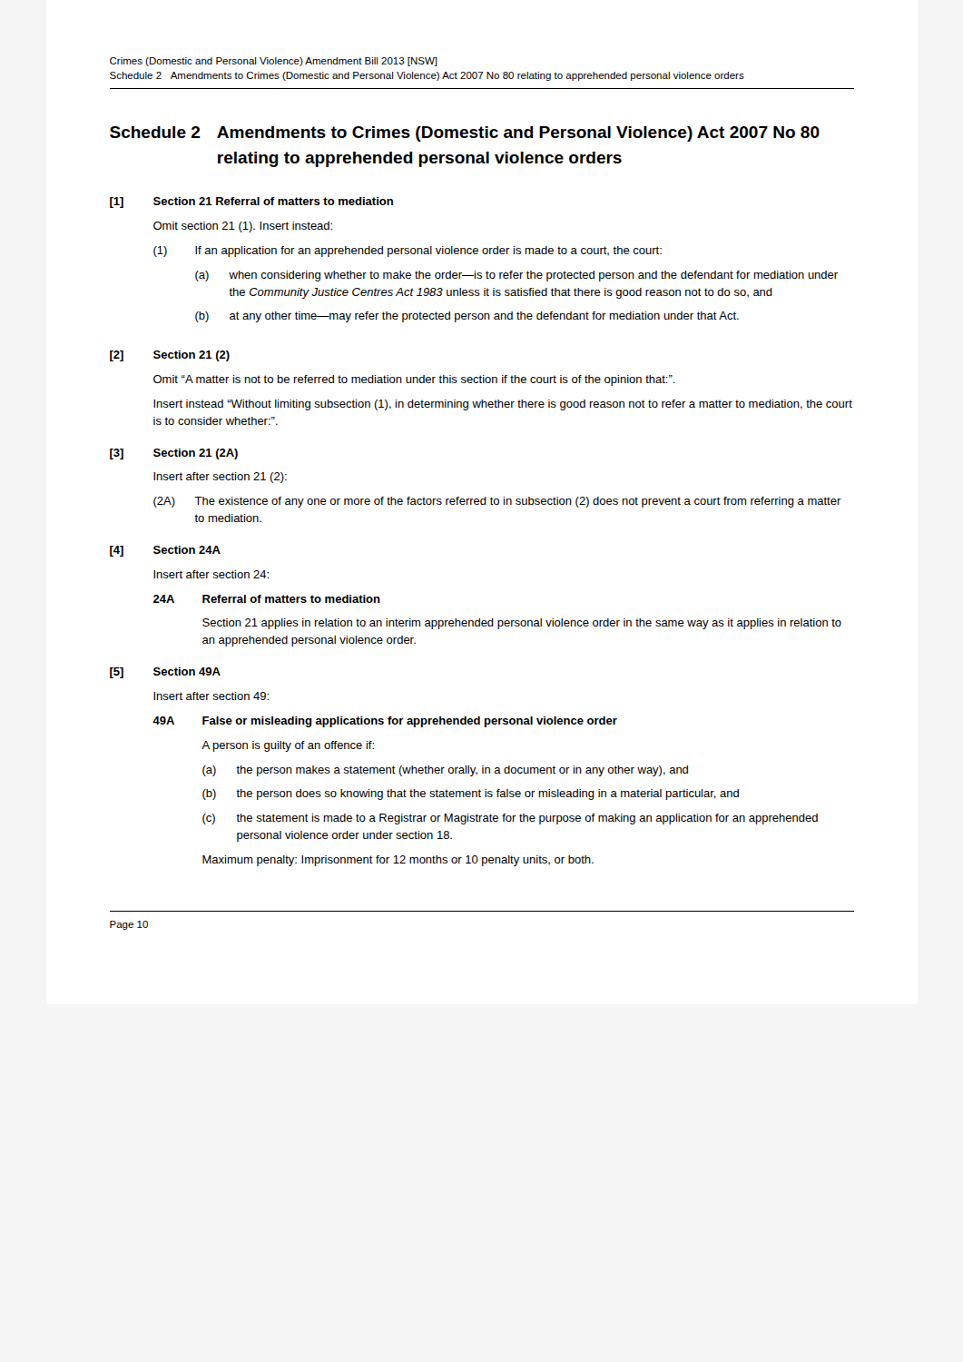Crimes (Domestic and Personal Violence) Amendment Bill 2013 [NSW]
Schedule 2 Amendments to Crimes (Domestic and Personal Violence) Act 2007 No 80 relating to apprehended personal violence orders
Schedule 2
Amendments to Crimes (Domestic and Personal Violence) Act 2007 No 80 relating to apprehended personal violence orders
[1] Section 21 Referral of matters to mediation
Omit section 21 (1). Insert instead:
(1)
If an application for an apprehended personal violence order is made to a court, the court:
(a)
when considering whether to make the order—is to refer the protected person and the defendant for mediation under the Community Justice Centres Act 1983 unless it is satisfied that there is good reason not to do so, and
(b)
at any other time—may refer the protected person and the defendant for mediation under that Act.
[2] Section 21 (2)
Omit “A matter is not to be referred to mediation under this section if the court is of the opinion that:”.
Insert instead “Without limiting subsection (1), in determining whether there is good reason not to refer a matter to mediation, the court is to consider whether:”.
[3] Section 21 (2A)
Insert after section 21 (2):
(2A)
The existence of any one or more of the factors referred to in subsection (2) does not prevent a court from referring a matter to mediation.
[4] Section 24A
Insert after section 24:
24A Referral of matters to mediation
Section 21 applies in relation to an interim apprehended personal violence order in the same way as it applies in relation to an apprehended personal violence order.
[5] Section 49A
Insert after section 49:
49A False or misleading applications for apprehended personal violence order
A person is guilty of an offence if:
(a)
the person makes a statement (whether orally, in a document or in any other way), and
(b)
the person does so knowing that the statement is false or misleading in a material particular, and
(c)
the statement is made to a Registrar or Magistrate for the purpose of making an application for an apprehended personal violence order under section 18.
Maximum penalty: Imprisonment for 12 months or 10 penalty units, or both.
Page 10